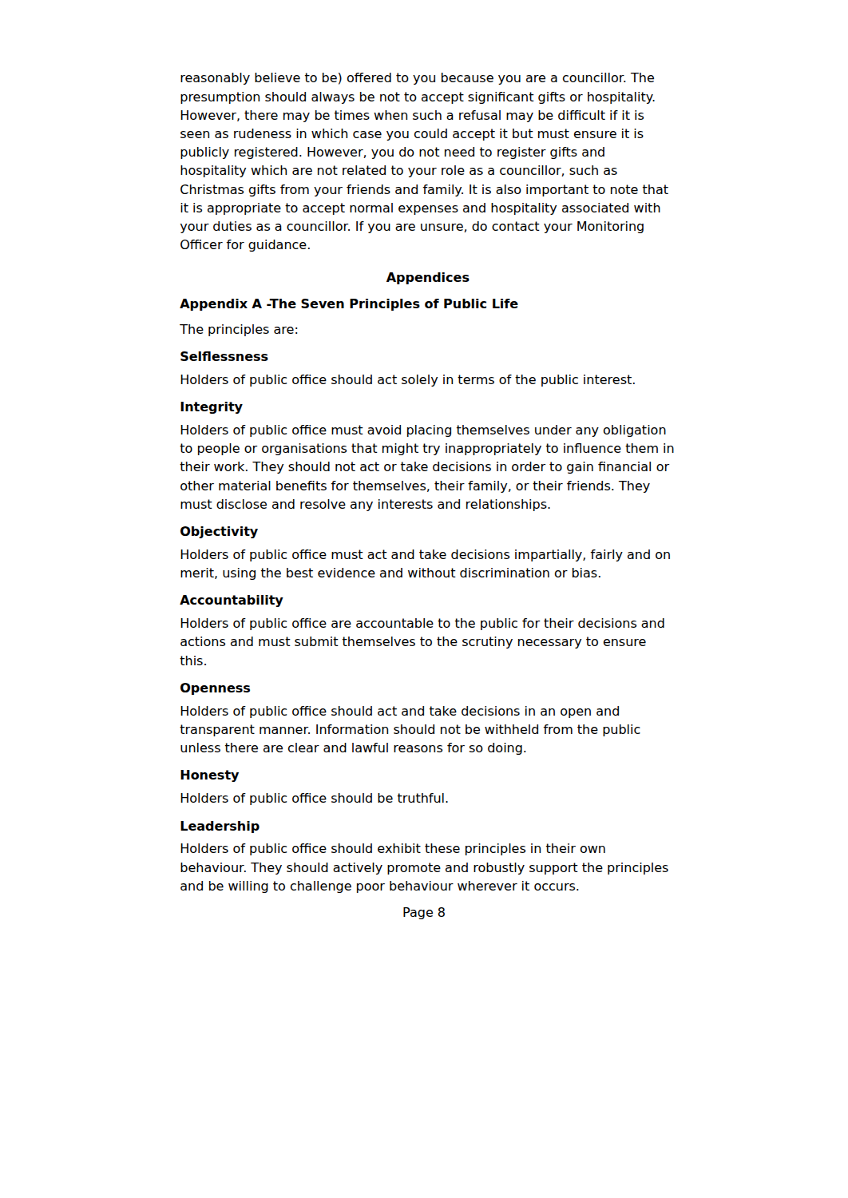reasonably believe to be) offered to you because you are a councillor. The presumption should always be not to accept significant gifts or hospitality. However, there may be times when such a refusal may be difficult if it is seen as rudeness in which case you could accept it but must ensure it is publicly registered. However, you do not need to register gifts and hospitality which are not related to your role as a councillor, such as Christmas gifts from your friends and family. It is also important to note that it is appropriate to accept normal expenses and hospitality associated with your duties as a councillor. If you are unsure, do contact your Monitoring Officer for guidance.
Appendices
Appendix A -The Seven Principles of Public Life
The principles are:
Selflessness
Holders of public office should act solely in terms of the public interest.
Integrity
Holders of public office must avoid placing themselves under any obligation to people or organisations that might try inappropriately to influence them in their work. They should not act or take decisions in order to gain financial or other material benefits for themselves, their family, or their friends. They must disclose and resolve any interests and relationships.
Objectivity
Holders of public office must act and take decisions impartially, fairly and on merit, using the best evidence and without discrimination or bias.
Accountability
Holders of public office are accountable to the public for their decisions and actions and must submit themselves to the scrutiny necessary to ensure this.
Openness
Holders of public office should act and take decisions in an open and transparent manner. Information should not be withheld from the public unless there are clear and lawful reasons for so doing.
Honesty
Holders of public office should be truthful.
Leadership
Holders of public office should exhibit these principles in their own behaviour. They should actively promote and robustly support the principles and be willing to challenge poor behaviour wherever it occurs.
Page 8